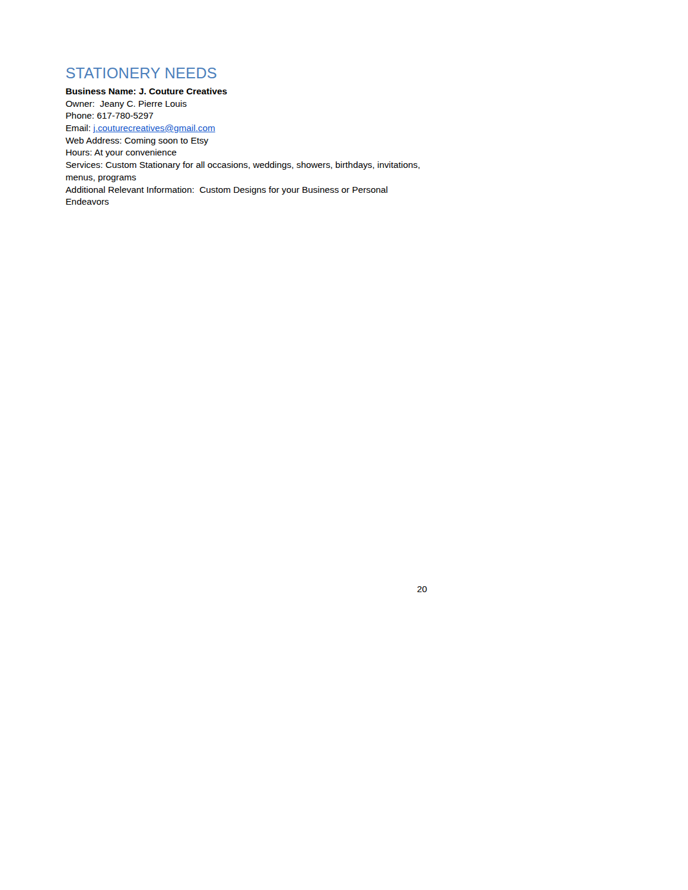STATIONERY NEEDS
Business Name: J. Couture Creatives
Owner: Jeany C. Pierre Louis
Phone: 617-780-5297
Email: j.couturecreatives@gmail.com
Web Address: Coming soon to Etsy
Hours: At your convenience
Services: Custom Stationary for all occasions, weddings, showers, birthdays, invitations, menus, programs
Additional Relevant Information: Custom Designs for your Business or Personal Endeavors
20